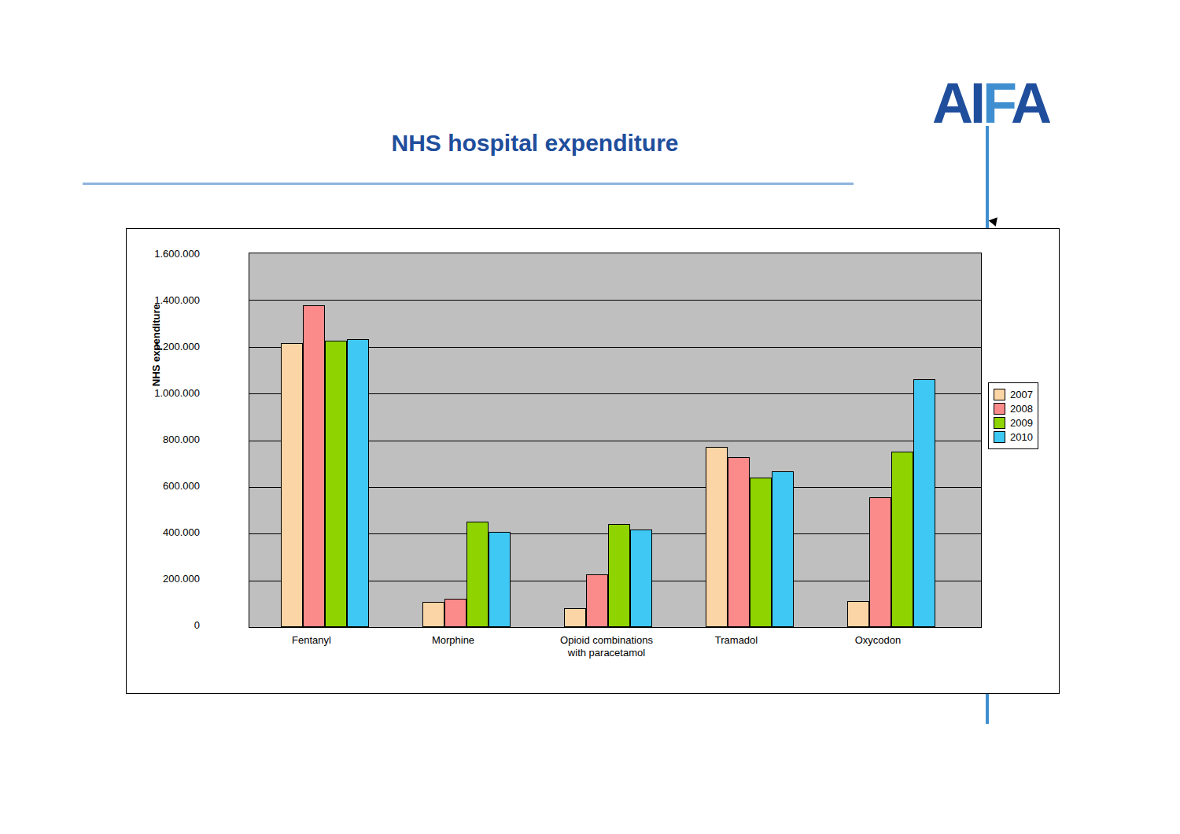AIFA
NHS hospital expenditure
NHS expenditure
1.600.000
1.400.000
1.200.000
1.000.000
800.000
600.000
400.000
200.000
0
Fentanyl
Morphine
Opioid combinations
with paracetamol
Tramadol
Oxycodon
2007
2008
2009
2010